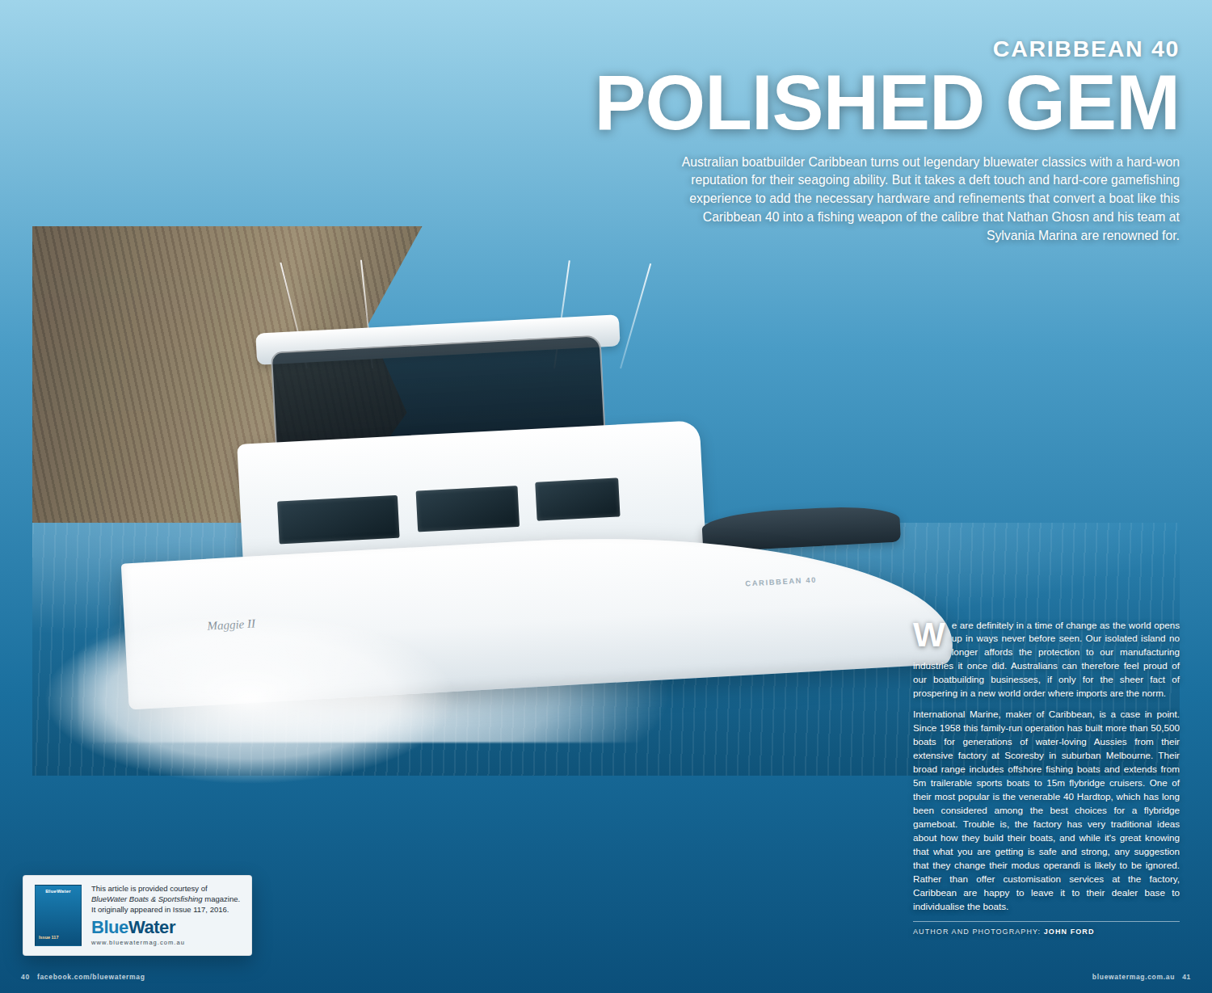Caribbean 40
Polished Gem
Australian boatbuilder Caribbean turns out legendary bluewater classics with a hard-won reputation for their seagoing ability. But it takes a deft touch and hard-core gamefishing experience to add the necessary hardware and refinements that convert a boat like this Caribbean 40 into a fishing weapon of the calibre that Nathan Ghosn and his team at Sylvania Marina are renowned for.
We are definitely in a time of change as the world opens up in ways never before seen. Our isolated island no longer affords the protection to our manufacturing industries it once did. Australians can therefore feel proud of our boatbuilding businesses, if only for the sheer fact of prospering in a new world order where imports are the norm.
International Marine, maker of Caribbean, is a case in point. Since 1958 this family-run operation has built more than 50,500 boats for generations of water-loving Aussies from their extensive factory at Scoresby in suburban Melbourne. Their broad range includes offshore fishing boats and extends from 5m trailerable sports boats to 15m flybridge cruisers. One of their most popular is the venerable 40 Hardtop, which has long been considered among the best choices for a flybridge gameboat. Trouble is, the factory has very traditional ideas about how they build their boats, and while it's great knowing that what you are getting is safe and strong, any suggestion that they change their modus operandi is likely to be ignored. Rather than offer customisation services at the factory, Caribbean are happy to leave it to their dealer base to individualise the boats.
Author and photography: John Ford
BlueWater Issue 117
This article is provided courtesy of
BlueWater Boats & Sportsfishing magazine.
It originally appeared in Issue 117, 2016.
Blue Water
www.bluewatermag.com.au
40 facebook.com/BlueWaterMag bluewatermag.com.au 41